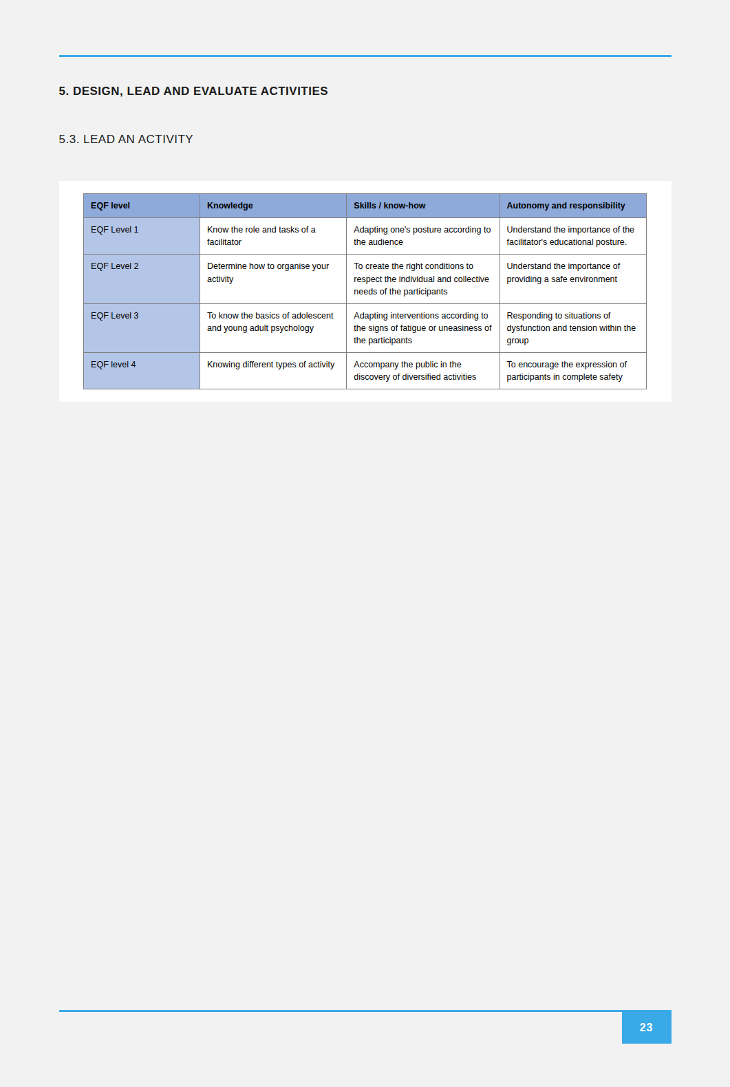5. DESIGN, LEAD AND EVALUATE ACTIVITIES
5.3. LEAD AN ACTIVITY
| EQF level | Knowledge | Skills / know-how | Autonomy and responsibility |
| --- | --- | --- | --- |
| EQF Level 1 | Know the role and tasks of a facilitator | Adapting one's posture according to the audience | Understand the importance of the facilitator's educational posture. |
| EQF Level 2 | Determine how to organise your activity | To create the right conditions to respect the individual and collective needs of the participants | Understand the importance of providing a safe environment |
| EQF Level 3 | To know the basics of adolescent and young adult psychology | Adapting interventions according to the signs of fatigue or uneasiness of the participants | Responding to situations of dysfunction and tension within the group |
| EQF level 4 | Knowing different types of activity | Accompany the public in the discovery of diversified activities | To encourage the expression of participants in complete safety |
23